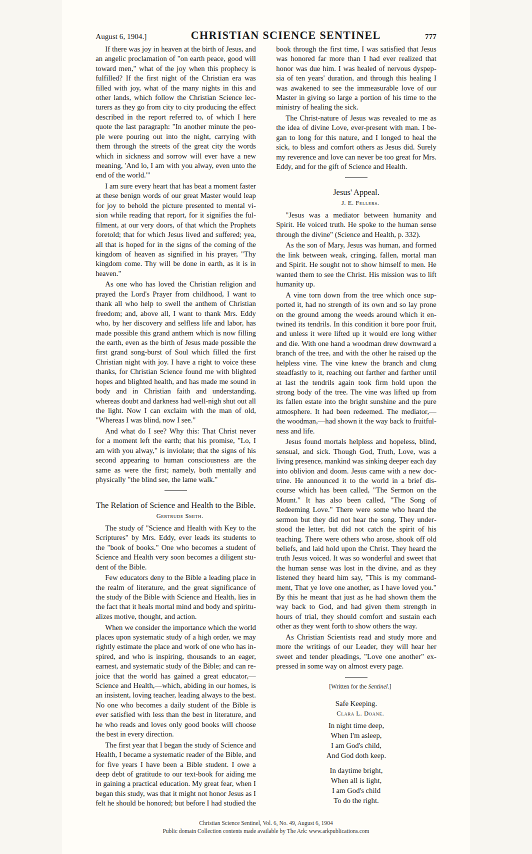August 6, 1904.] CHRISTIAN SCIENCE SENTINEL 777
If there was joy in heaven at the birth of Jesus, and an angelic proclamation of "on earth peace, good will toward men," what of the joy when this prophecy is fulfilled? If the first night of the Christian era was filled with joy, what of the many nights in this and other lands, which follow the Christian Science lecturers as they go from city to city producing the effect described in the report referred to, of which I here quote the last paragraph: "In another minute the people were pouring out into the night, carrying with them through the streets of the great city the words which in sickness and sorrow will ever have a new meaning, 'And lo, I am with you alway, even unto the end of the world.'"
I am sure every heart that has beat a moment faster at these benign words of our great Master would leap for joy to behold the picture presented to mental vision while reading that report, for it signifies the fulfilment, at our very doors, of that which the Prophets foretold; that for which Jesus lived and suffered; yea, all that is hoped for in the signs of the coming of the kingdom of heaven as signified in his prayer, "Thy kingdom come. Thy will be done in earth, as it is in heaven."
As one who has loved the Christian religion and prayed the Lord's Prayer from childhood, I want to thank all who help to swell the anthem of Christian freedom; and, above all, I want to thank Mrs. Eddy who, by her discovery and selfless life and labor, has made possible this grand anthem which is now filling the earth, even as the birth of Jesus made possible the first grand song-burst of Soul which filled the first Christian night with joy. I have a right to voice these thanks, for Christian Science found me with blighted hopes and blighted health, and has made me sound in body and in Christian faith and understanding, whereas doubt and darkness had well-nigh shut out all the light. Now I can exclaim with the man of old, "Whereas I was blind, now I see."
And what do I see? Why this: That Christ never for a moment left the earth; that his promise, "Lo, I am with you alway," is inviolate; that the signs of his second appearing to human consciousness are the same as were the first; namely, both mentally and physically "the blind see, the lame walk."
The Relation of Science and Health to the Bible.
Gertrude Smith.
The study of "Science and Health with Key to the Scriptures" by Mrs. Eddy, ever leads its students to the "book of books." One who becomes a student of Science and Health very soon becomes a diligent student of the Bible.
Few educators deny to the Bible a leading place in the realm of literature, and the great significance of the study of the Bible with Science and Health, lies in the fact that it heals mortal mind and body and spiritualizes motive, thought, and action.
When we consider the importance which the world places upon systematic study of a high order, we may rightly estimate the place and work of one who has inspired, and who is inspiring, thousands to an eager, earnest, and systematic study of the Bible; and can rejoice that the world has gained a great educator,—Science and Health,—which, abiding in our homes, is an insistent, loving teacher, leading always to the best. No one who becomes a daily student of the Bible is ever satisfied with less than the best in literature, and he who reads and loves only good books will choose the best in every direction.
The first year that I began the study of Science and Health, I became a systematic reader of the Bible, and for five years I have been a Bible student. I owe a deep debt of gratitude to our text-book for aiding me in gaining a practical education. My great fear, when I began this study, was that it might not honor Jesus as I felt he should be honored; but before I had studied the book through the first time, I was satisfied that Jesus was honored far more than I had ever realized that honor was due him. I was healed of nervous dyspepsia of ten years' duration, and through this healing I was awakened to see the immeasurable love of our Master in giving so large a portion of his time to the ministry of healing the sick.
The Christ-nature of Jesus was revealed to me as the idea of divine Love, ever-present with man. I began to long for this nature, and I longed to heal the sick, to bless and comfort others as Jesus did. Surely my reverence and love can never be too great for Mrs. Eddy, and for the gift of Science and Health.
Jesus' Appeal.
J. E. Fellers.
"Jesus was a mediator between humanity and Spirit. He voiced truth. He spoke to the human sense through the divine" (Science and Health, p. 332).
As the son of Mary, Jesus was human, and formed the link between weak, cringing, fallen, mortal man and Spirit. He sought not to show himself to men. He wanted them to see the Christ. His mission was to lift humanity up.
A vine torn down from the tree which once supported it, had no strength of its own and so lay prone on the ground among the weeds around which it entwined its tendrils. In this condition it bore poor fruit, and unless it were lifted up it would ere long wither and die. With one hand a woodman drew downward a branch of the tree, and with the other he raised up the helpless vine. The vine knew the branch and clung steadfastly to it, reaching out farther and farther until at last the tendrils again took firm hold upon the strong body of the tree. The vine was lifted up from its fallen estate into the bright sunshine and the pure atmosphere. It had been redeemed. The mediator,—the woodman,—had shown it the way back to fruitfulness and life.
Jesus found mortals helpless and hopeless, blind, sensual, and sick. Though God, Truth, Love, was a living presence, mankind was sinking deeper each day into oblivion and doom. Jesus came with a new doctrine. He announced it to the world in a brief discourse which has been called, "The Sermon on the Mount." It has also been called, "The Song of Redeeming Love." There were some who heard the sermon but they did not hear the song. They understood the letter, but did not catch the spirit of his teaching. There were others who arose, shook off old beliefs, and laid hold upon the Christ. They heard the truth Jesus voiced. It was so wonderful and sweet that the human sense was lost in the divine, and as they listened they heard him say, "This is my commandment, That ye love one another, as I have loved you." By this he meant that just as he had shown them the way back to God, and had given them strength in hours of trial, they should comfort and sustain each other as they went forth to show others the way.
As Christian Scientists read and study more and more the writings of our Leader, they will hear her sweet and tender pleadings, "Love one another" expressed in some way on almost every page.
[Written for the Sentinel.]
Safe Keeping.
Clara L. Doane.
In night time deep, When I'm asleep, I am God's child, And God doth keep.
In daytime bright, When all is light, I am God's child To do the right.
Christian Science Sentinel, Vol. 6, No. 49, August 6, 1904 Public domain Collection contents made available by The Ark: www.arkpublications.com